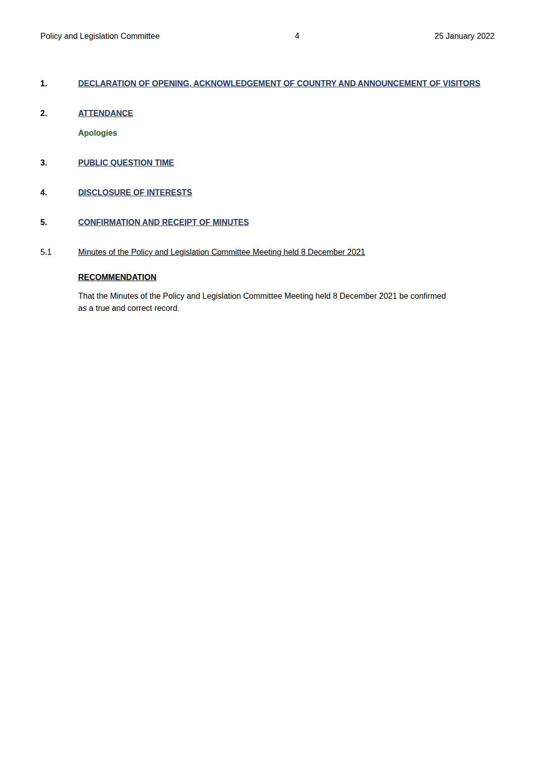Policy and Legislation Committee 4 25 January 2022
1.
DECLARATION OF OPENING, ACKNOWLEDGEMENT OF COUNTRY AND ANNOUNCEMENT OF VISITORS
2.
ATTENDANCE
Apologies
3.
PUBLIC QUESTION TIME
4.
DISCLOSURE OF INTERESTS
5.
CONFIRMATION AND RECEIPT OF MINUTES
5.1
Minutes of the Policy and Legislation Committee Meeting held 8 December 2021
RECOMMENDATION
That the Minutes of the Policy and Legislation Committee Meeting held 8 December 2021 be confirmed as a true and correct record.